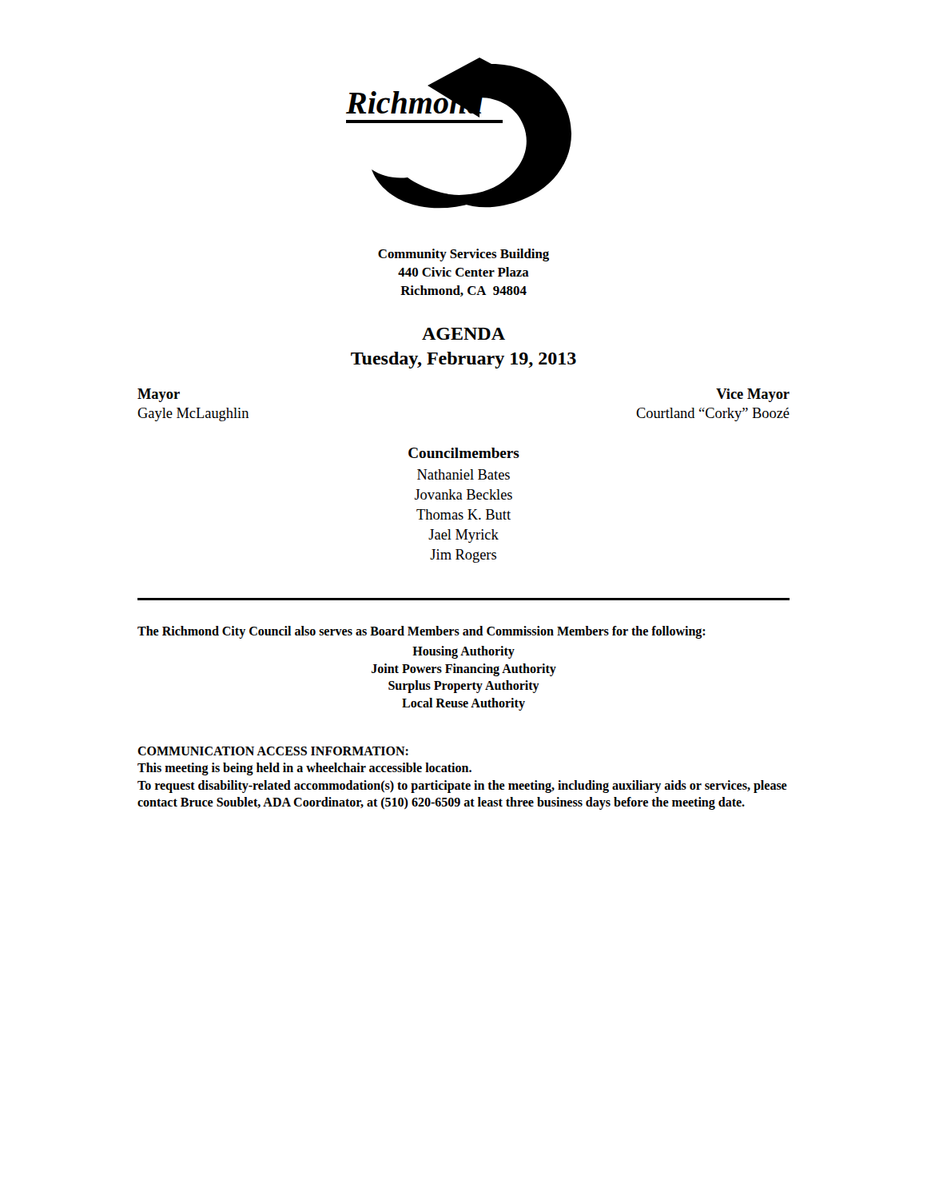Richmond
Community Services Building
440 Civic Center Plaza
Richmond, CA 94804
AGENDATuesday, February 19, 2013
| Mayor | Vice Mayor |
| Gayle McLaughlin | Courtland “Corky” Boozé |
Councilmembers
Nathaniel Bates
Jovanka Beckles
Thomas K. Butt
Jael Myrick
Jim Rogers
The Richmond City Council also serves as Board Members and Commission Members for the following:
Housing Authority
Joint Powers Financing Authority
Surplus Property Authority
Local Reuse Authority
COMMUNICATION ACCESS INFORMATION:
This meeting is being held in a wheelchair accessible location.
To request disability-related accommodation(s) to participate in the meeting, including auxiliary aids or services, please contact Bruce Soublet, ADA Coordinator, at (510) 620-6509 at least three business days before the meeting date.